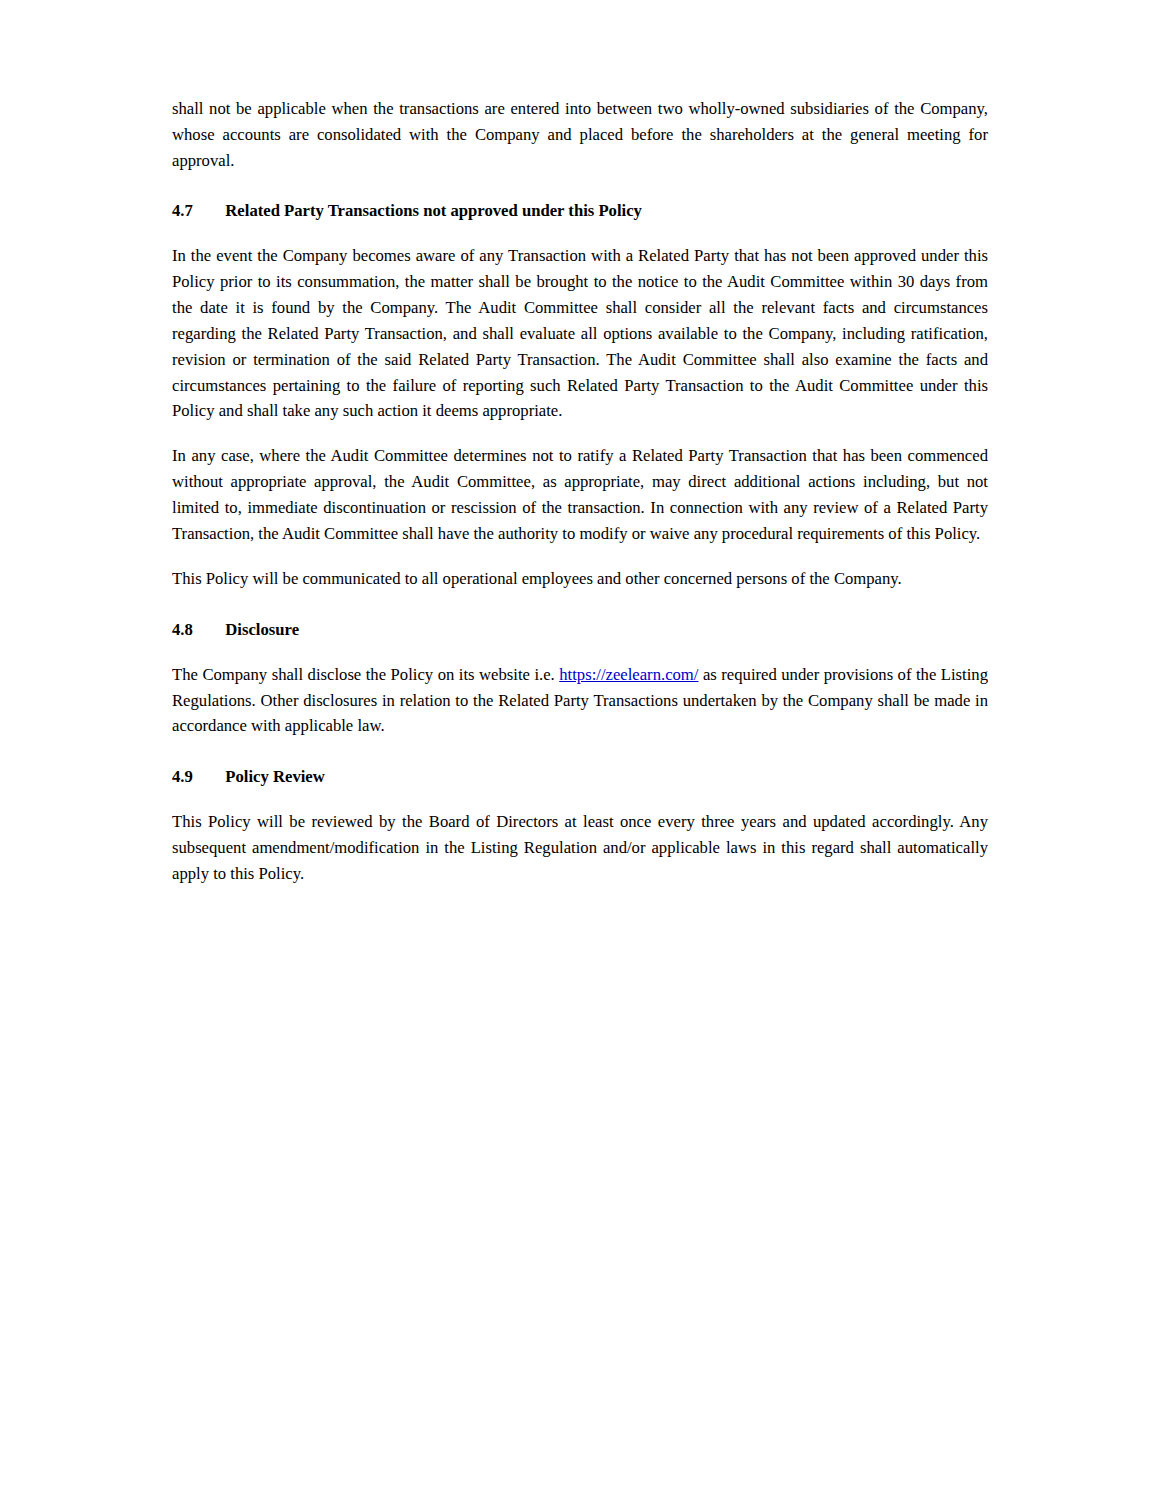shall not be applicable when the transactions are entered into between two wholly-owned subsidiaries of the Company, whose accounts are consolidated with the Company and placed before the shareholders at the general meeting for approval.
4.7 Related Party Transactions not approved under this Policy
In the event the Company becomes aware of any Transaction with a Related Party that has not been approved under this Policy prior to its consummation, the matter shall be brought to the notice to the Audit Committee within 30 days from the date it is found by the Company. The Audit Committee shall consider all the relevant facts and circumstances regarding the Related Party Transaction, and shall evaluate all options available to the Company, including ratification, revision or termination of the said Related Party Transaction. The Audit Committee shall also examine the facts and circumstances pertaining to the failure of reporting such Related Party Transaction to the Audit Committee under this Policy and shall take any such action it deems appropriate.
In any case, where the Audit Committee determines not to ratify a Related Party Transaction that has been commenced without appropriate approval, the Audit Committee, as appropriate, may direct additional actions including, but not limited to, immediate discontinuation or rescission of the transaction. In connection with any review of a Related Party Transaction, the Audit Committee shall have the authority to modify or waive any procedural requirements of this Policy.
This Policy will be communicated to all operational employees and other concerned persons of the Company.
4.8 Disclosure
The Company shall disclose the Policy on its website i.e. https://zeelearn.com/ as required under provisions of the Listing Regulations. Other disclosures in relation to the Related Party Transactions undertaken by the Company shall be made in accordance with applicable law.
4.9 Policy Review
This Policy will be reviewed by the Board of Directors at least once every three years and updated accordingly. Any subsequent amendment/modification in the Listing Regulation and/or applicable laws in this regard shall automatically apply to this Policy.